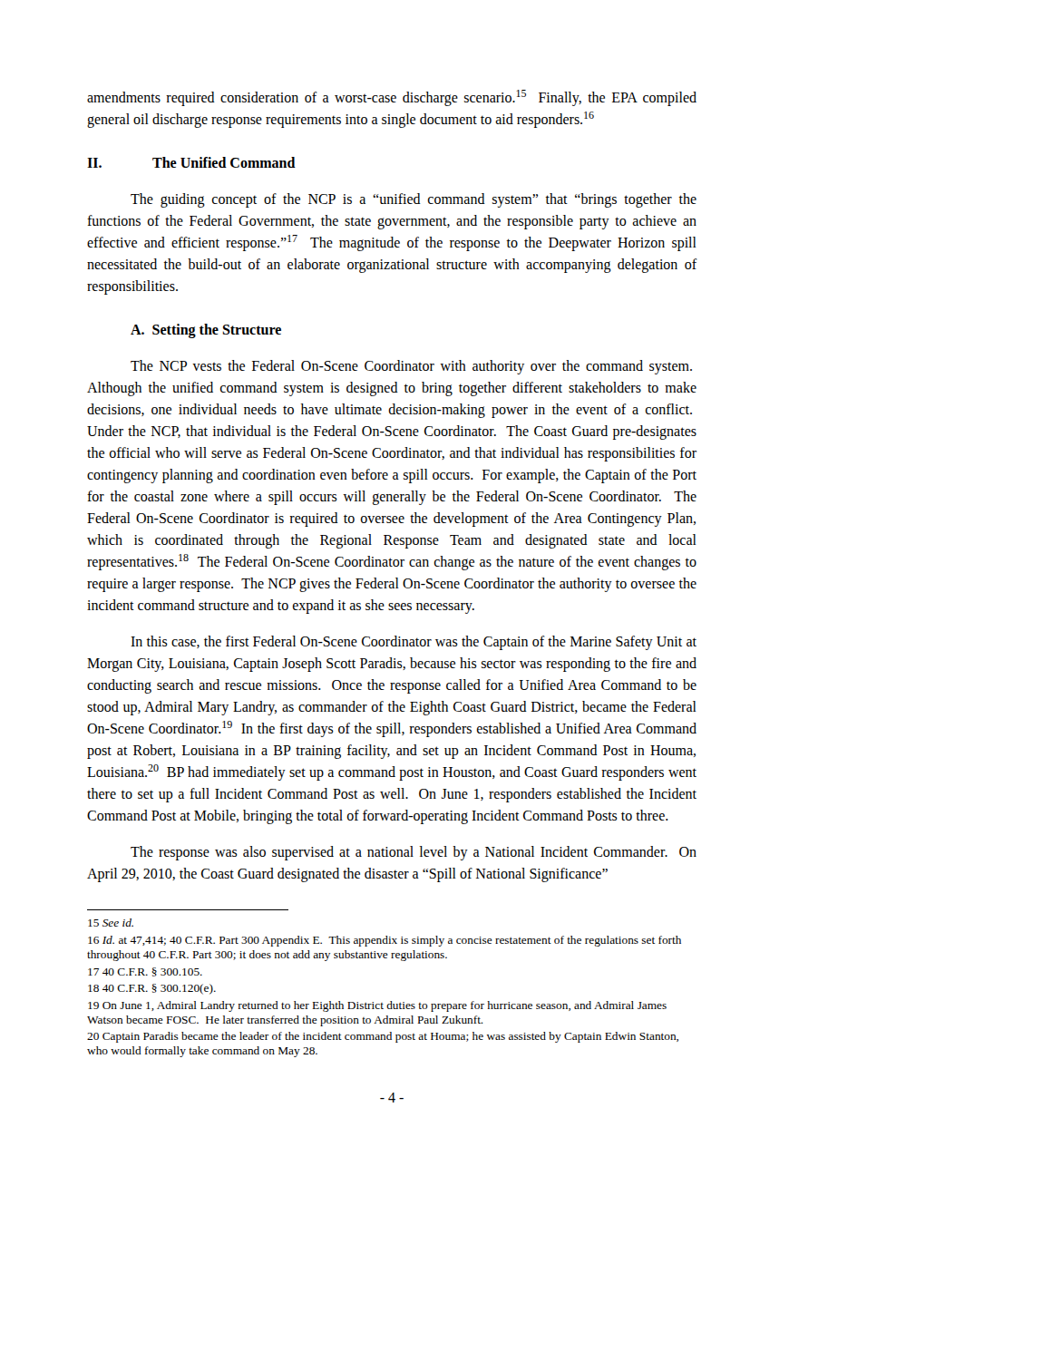amendments required consideration of a worst-case discharge scenario.15 Finally, the EPA compiled general oil discharge response requirements into a single document to aid responders.16
II. The Unified Command
The guiding concept of the NCP is a “unified command system” that “brings together the functions of the Federal Government, the state government, and the responsible party to achieve an effective and efficient response.”17 The magnitude of the response to the Deepwater Horizon spill necessitated the build-out of an elaborate organizational structure with accompanying delegation of responsibilities.
A. Setting the Structure
The NCP vests the Federal On-Scene Coordinator with authority over the command system. Although the unified command system is designed to bring together different stakeholders to make decisions, one individual needs to have ultimate decision-making power in the event of a conflict. Under the NCP, that individual is the Federal On-Scene Coordinator. The Coast Guard pre-designates the official who will serve as Federal On-Scene Coordinator, and that individual has responsibilities for contingency planning and coordination even before a spill occurs. For example, the Captain of the Port for the coastal zone where a spill occurs will generally be the Federal On-Scene Coordinator. The Federal On-Scene Coordinator is required to oversee the development of the Area Contingency Plan, which is coordinated through the Regional Response Team and designated state and local representatives.18 The Federal On-Scene Coordinator can change as the nature of the event changes to require a larger response. The NCP gives the Federal On-Scene Coordinator the authority to oversee the incident command structure and to expand it as she sees necessary.
In this case, the first Federal On-Scene Coordinator was the Captain of the Marine Safety Unit at Morgan City, Louisiana, Captain Joseph Scott Paradis, because his sector was responding to the fire and conducting search and rescue missions. Once the response called for a Unified Area Command to be stood up, Admiral Mary Landry, as commander of the Eighth Coast Guard District, became the Federal On-Scene Coordinator.19 In the first days of the spill, responders established a Unified Area Command post at Robert, Louisiana in a BP training facility, and set up an Incident Command Post in Houma, Louisiana.20 BP had immediately set up a command post in Houston, and Coast Guard responders went there to set up a full Incident Command Post as well. On June 1, responders established the Incident Command Post at Mobile, bringing the total of forward-operating Incident Command Posts to three.
The response was also supervised at a national level by a National Incident Commander. On April 29, 2010, the Coast Guard designated the disaster a “Spill of National Significance”
15 See id.
16 Id. at 47,414; 40 C.F.R. Part 300 Appendix E. This appendix is simply a concise restatement of the regulations set forth throughout 40 C.F.R. Part 300; it does not add any substantive regulations.
17 40 C.F.R. § 300.105.
18 40 C.F.R. § 300.120(e).
19 On June 1, Admiral Landry returned to her Eighth District duties to prepare for hurricane season, and Admiral James Watson became FOSC. He later transferred the position to Admiral Paul Zukunft.
20 Captain Paradis became the leader of the incident command post at Houma; he was assisted by Captain Edwin Stanton, who would formally take command on May 28.
- 4 -